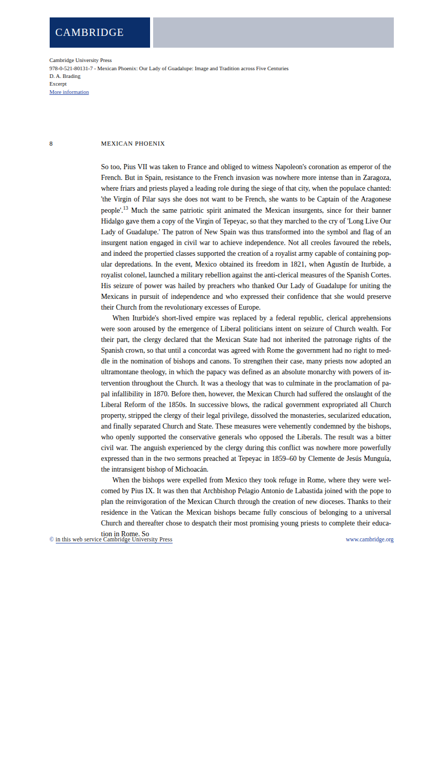CAMBRIDGE
Cambridge University Press
978-0-521-80131-7 - Mexican Phoenix: Our Lady of Guadalupe: Image and Tradition across Five Centuries
D. A. Brading
Excerpt
More information
8 MEXICAN PHOENIX
So too, Pius VII was taken to France and obliged to witness Napoleon's coronation as emperor of the French. But in Spain, resistance to the French invasion was nowhere more intense than in Zaragoza, where friars and priests played a leading role during the siege of that city, when the populace chanted: 'the Virgin of Pilar says she does not want to be French, she wants to be Captain of the Aragonese people'.13 Much the same patriotic spirit animated the Mexican insurgents, since for their banner Hidalgo gave them a copy of the Virgin of Tepeyac, so that they marched to the cry of 'Long Live Our Lady of Guadalupe.' The patron of New Spain was thus transformed into the symbol and flag of an insurgent nation engaged in civil war to achieve independence. Not all creoles favoured the rebels, and indeed the propertied classes supported the creation of a royalist army capable of containing popular depredations. In the event, Mexico obtained its freedom in 1821, when Agustín de Iturbide, a royalist colonel, launched a military rebellion against the anti-clerical measures of the Spanish Cortes. His seizure of power was hailed by preachers who thanked Our Lady of Guadalupe for uniting the Mexicans in pursuit of independence and who expressed their confidence that she would preserve their Church from the revolutionary excesses of Europe.
When Iturbide's short-lived empire was replaced by a federal republic, clerical apprehensions were soon aroused by the emergence of Liberal politicians intent on seizure of Church wealth. For their part, the clergy declared that the Mexican State had not inherited the patronage rights of the Spanish crown, so that until a concordat was agreed with Rome the government had no right to meddle in the nomination of bishops and canons. To strengthen their case, many priests now adopted an ultramontane theology, in which the papacy was defined as an absolute monarchy with powers of intervention throughout the Church. It was a theology that was to culminate in the proclamation of papal infallibility in 1870. Before then, however, the Mexican Church had suffered the onslaught of the Liberal Reform of the 1850s. In successive blows, the radical government expropriated all Church property, stripped the clergy of their legal privilege, dissolved the monasteries, secularized education, and finally separated Church and State. These measures were vehemently condemned by the bishops, who openly supported the conservative generals who opposed the Liberals. The result was a bitter civil war. The anguish experienced by the clergy during this conflict was nowhere more powerfully expressed than in the two sermons preached at Tepeyac in 1859–60 by Clemente de Jesús Munguía, the intransigent bishop of Michoacán.
When the bishops were expelled from Mexico they took refuge in Rome, where they were welcomed by Pius IX. It was then that Archbishop Pelagio Antonio de Labastida joined with the pope to plan the reinvigoration of the Mexican Church through the creation of new dioceses. Thanks to their residence in the Vatican the Mexican bishops became fully conscious of belonging to a universal Church and thereafter chose to despatch their most promising young priests to complete their education in Rome. So
© in this web service Cambridge University Press
www.cambridge.org